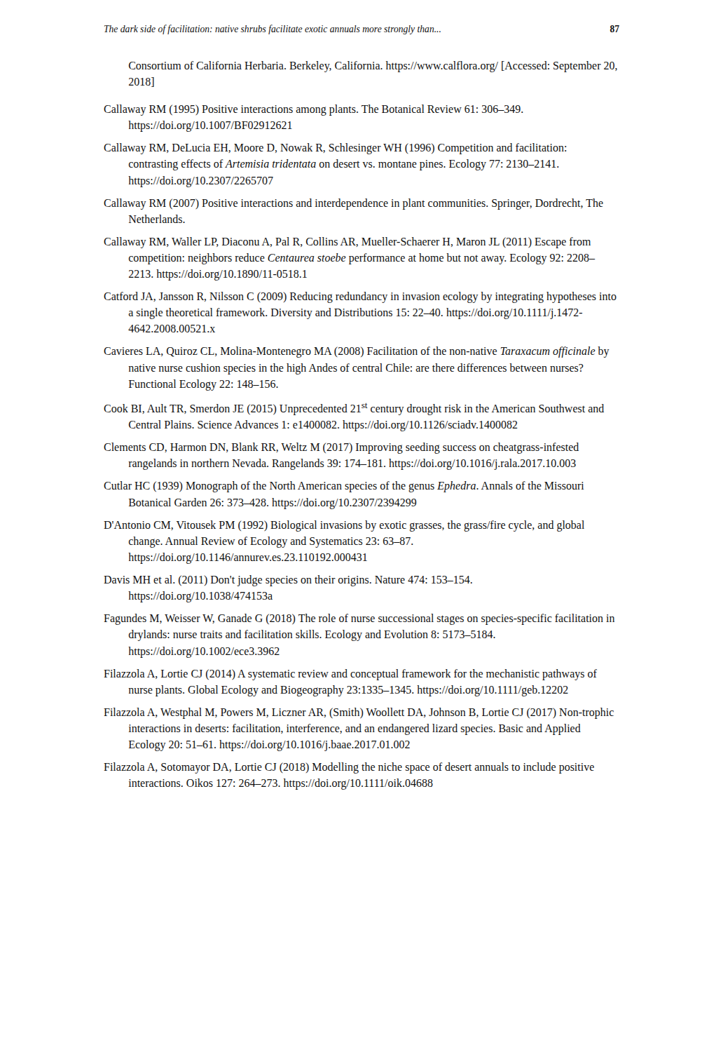The dark side of facilitation: native shrubs facilitate exotic annuals more strongly than... 87
Consortium of California Herbaria. Berkeley, California. https://www.calflora.org/ [Accessed: September 20, 2018]
Callaway RM (1995) Positive interactions among plants. The Botanical Review 61: 306–349. https://doi.org/10.1007/BF02912621
Callaway RM, DeLucia EH, Moore D, Nowak R, Schlesinger WH (1996) Competition and facilitation: contrasting effects of Artemisia tridentata on desert vs. montane pines. Ecology 77: 2130–2141. https://doi.org/10.2307/2265707
Callaway RM (2007) Positive interactions and interdependence in plant communities. Springer, Dordrecht, The Netherlands.
Callaway RM, Waller LP, Diaconu A, Pal R, Collins AR, Mueller-Schaerer H, Maron JL (2011) Escape from competition: neighbors reduce Centaurea stoebe performance at home but not away. Ecology 92: 2208–2213. https://doi.org/10.1890/11-0518.1
Catford JA, Jansson R, Nilsson C (2009) Reducing redundancy in invasion ecology by integrating hypotheses into a single theoretical framework. Diversity and Distributions 15: 22–40. https://doi.org/10.1111/j.1472-4642.2008.00521.x
Cavieres LA, Quiroz CL, Molina-Montenegro MA (2008) Facilitation of the non-native Taraxacum officinale by native nurse cushion species in the high Andes of central Chile: are there differences between nurses? Functional Ecology 22: 148–156.
Cook BI, Ault TR, Smerdon JE (2015) Unprecedented 21st century drought risk in the American Southwest and Central Plains. Science Advances 1: e1400082. https://doi.org/10.1126/sciadv.1400082
Clements CD, Harmon DN, Blank RR, Weltz M (2017) Improving seeding success on cheatgrass-infested rangelands in northern Nevada. Rangelands 39: 174–181. https://doi.org/10.1016/j.rala.2017.10.003
Cutlar HC (1939) Monograph of the North American species of the genus Ephedra. Annals of the Missouri Botanical Garden 26: 373–428. https://doi.org/10.2307/2394299
D'Antonio CM, Vitousek PM (1992) Biological invasions by exotic grasses, the grass/fire cycle, and global change. Annual Review of Ecology and Systematics 23: 63–87. https://doi.org/10.1146/annurev.es.23.110192.000431
Davis MH et al. (2011) Don't judge species on their origins. Nature 474: 153–154. https://doi.org/10.1038/474153a
Fagundes M, Weisser W, Ganade G (2018) The role of nurse successional stages on species-specific facilitation in drylands: nurse traits and facilitation skills. Ecology and Evolution 8: 5173–5184. https://doi.org/10.1002/ece3.3962
Filazzola A, Lortie CJ (2014) A systematic review and conceptual framework for the mechanistic pathways of nurse plants. Global Ecology and Biogeography 23:1335–1345. https://doi.org/10.1111/geb.12202
Filazzola A, Westphal M, Powers M, Liczner AR, (Smith) Woollett DA, Johnson B, Lortie CJ (2017) Non-trophic interactions in deserts: facilitation, interference, and an endangered lizard species. Basic and Applied Ecology 20: 51–61. https://doi.org/10.1016/j.baae.2017.01.002
Filazzola A, Sotomayor DA, Lortie CJ (2018) Modelling the niche space of desert annuals to include positive interactions. Oikos 127: 264–273. https://doi.org/10.1111/oik.04688